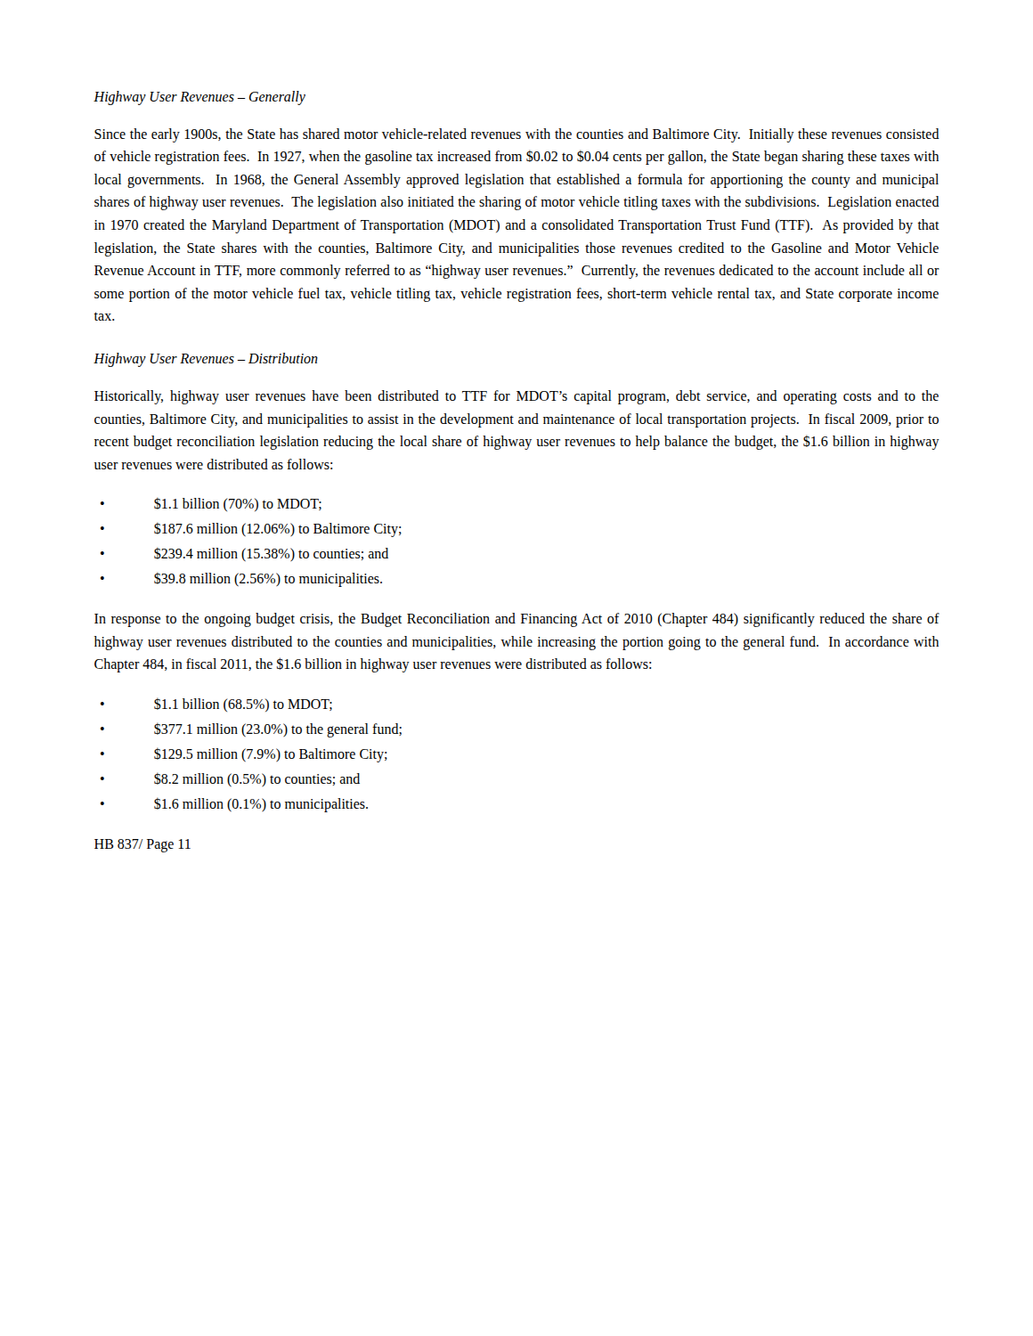Highway User Revenues – Generally
Since the early 1900s, the State has shared motor vehicle-related revenues with the counties and Baltimore City. Initially these revenues consisted of vehicle registration fees. In 1927, when the gasoline tax increased from $0.02 to $0.04 cents per gallon, the State began sharing these taxes with local governments. In 1968, the General Assembly approved legislation that established a formula for apportioning the county and municipal shares of highway user revenues. The legislation also initiated the sharing of motor vehicle titling taxes with the subdivisions. Legislation enacted in 1970 created the Maryland Department of Transportation (MDOT) and a consolidated Transportation Trust Fund (TTF). As provided by that legislation, the State shares with the counties, Baltimore City, and municipalities those revenues credited to the Gasoline and Motor Vehicle Revenue Account in TTF, more commonly referred to as “highway user revenues.” Currently, the revenues dedicated to the account include all or some portion of the motor vehicle fuel tax, vehicle titling tax, vehicle registration fees, short-term vehicle rental tax, and State corporate income tax.
Highway User Revenues – Distribution
Historically, highway user revenues have been distributed to TTF for MDOT’s capital program, debt service, and operating costs and to the counties, Baltimore City, and municipalities to assist in the development and maintenance of local transportation projects. In fiscal 2009, prior to recent budget reconciliation legislation reducing the local share of highway user revenues to help balance the budget, the $1.6 billion in highway user revenues were distributed as follows:
$1.1 billion (70%) to MDOT;
$187.6 million (12.06%) to Baltimore City;
$239.4 million (15.38%) to counties; and
$39.8 million (2.56%) to municipalities.
In response to the ongoing budget crisis, the Budget Reconciliation and Financing Act of 2010 (Chapter 484) significantly reduced the share of highway user revenues distributed to the counties and municipalities, while increasing the portion going to the general fund. In accordance with Chapter 484, in fiscal 2011, the $1.6 billion in highway user revenues were distributed as follows:
$1.1 billion (68.5%) to MDOT;
$377.1 million (23.0%) to the general fund;
$129.5 million (7.9%) to Baltimore City;
$8.2 million (0.5%) to counties; and
$1.6 million (0.1%) to municipalities.
HB 837/ Page 11